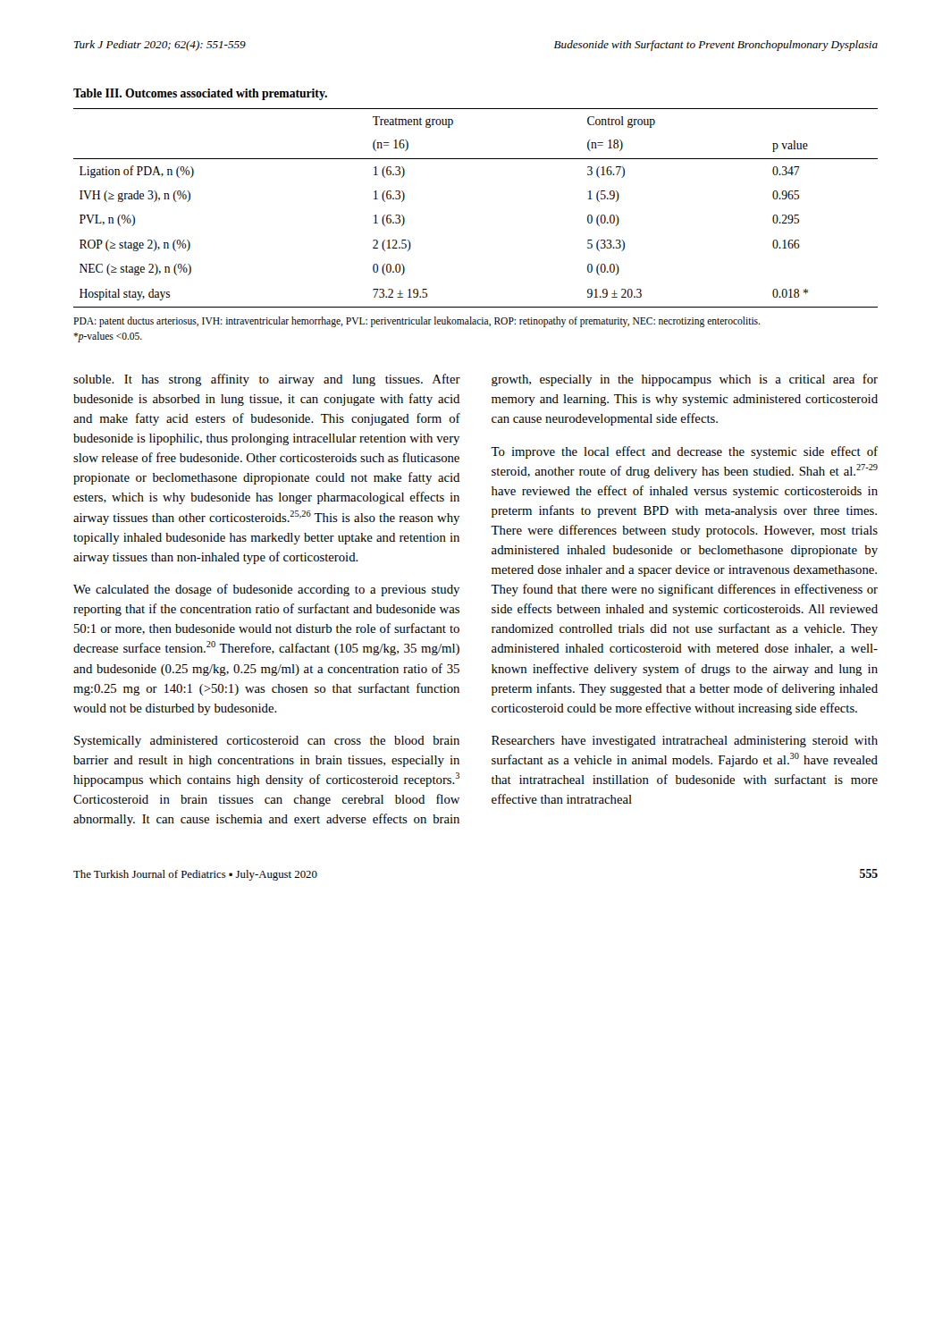Turk J Pediatr 2020; 62(4): 551-559 Budesonide with Surfactant to Prevent Bronchopulmonary Dysplasia
Table III. Outcomes associated with prematurity.
| | Treatment group | Control group | p value |
| --- | --- | --- | --- |
| | (n= 16) | (n= 18) |
| Ligation of PDA, n (%) | 1 (6.3) | 3 (16.7) | 0.347 |
| IVH (≥ grade 3), n (%) | 1 (6.3) | 1 (5.9) | 0.965 |
| PVL, n (%) | 1 (6.3) | 0 (0.0) | 0.295 |
| ROP (≥ stage 2), n (%) | 2 (12.5) | 5 (33.3) | 0.166 |
| NEC (≥ stage 2), n (%) | 0 (0.0) | 0 (0.0) | |
| Hospital stay, days | 73.2 ± 19.5 | 91.9 ± 20.3 | 0.018 * |
PDA: patent ductus arteriosus, IVH: intraventricular hemorrhage, PVL: periventricular leukomalacia, ROP: retinopathy of prematurity, NEC: necrotizing enterocolitis.
*p-values <0.05.
soluble. It has strong affinity to airway and lung tissues. After budesonide is absorbed in lung tissue, it can conjugate with fatty acid and make fatty acid esters of budesonide. This conjugated form of budesonide is lipophilic, thus prolonging intracellular retention with very slow release of free budesonide. Other corticosteroids such as fluticasone propionate or beclomethasone dipropionate could not make fatty acid esters, which is why budesonide has longer pharmacological effects in airway tissues than other corticosteroids.25,26 This is also the reason why topically inhaled budesonide has markedly better uptake and retention in airway tissues than non-inhaled type of corticosteroid.
We calculated the dosage of budesonide according to a previous study reporting that if the concentration ratio of surfactant and budesonide was 50:1 or more, then budesonide would not disturb the role of surfactant to decrease surface tension.20 Therefore, calfactant (105 mg/kg, 35 mg/ml) and budesonide (0.25 mg/kg, 0.25 mg/ml) at a concentration ratio of 35 mg:0.25 mg or 140:1 (>50:1) was chosen so that surfactant function would not be disturbed by budesonide.
Systemically administered corticosteroid can cross the blood brain barrier and result in high concentrations in brain tissues, especially in hippocampus which contains high density of corticosteroid receptors.3 Corticosteroid in brain tissues can change cerebral blood flow abnormally. It can cause ischemia and exert adverse effects on brain growth, especially in the hippocampus which is a critical area for memory and learning. This is why systemic administered corticosteroid can cause neurodevelopmental side effects.
To improve the local effect and decrease the systemic side effect of steroid, another route of drug delivery has been studied. Shah et al.27-29 have reviewed the effect of inhaled versus systemic corticosteroids in preterm infants to prevent BPD with meta-analysis over three times. There were differences between study protocols. However, most trials administered inhaled budesonide or beclomethasone dipropionate by metered dose inhaler and a spacer device or intravenous dexamethasone. They found that there were no significant differences in effectiveness or side effects between inhaled and systemic corticosteroids. All reviewed randomized controlled trials did not use surfactant as a vehicle. They administered inhaled corticosteroid with metered dose inhaler, a well-known ineffective delivery system of drugs to the airway and lung in preterm infants. They suggested that a better mode of delivering inhaled corticosteroid could be more effective without increasing side effects.
Researchers have investigated intratracheal administering steroid with surfactant as a vehicle in animal models. Fajardo et al.30 have revealed that intratracheal instillation of budesonide with surfactant is more effective than intratracheal
The Turkish Journal of Pediatrics ▪ July-August 2020 555